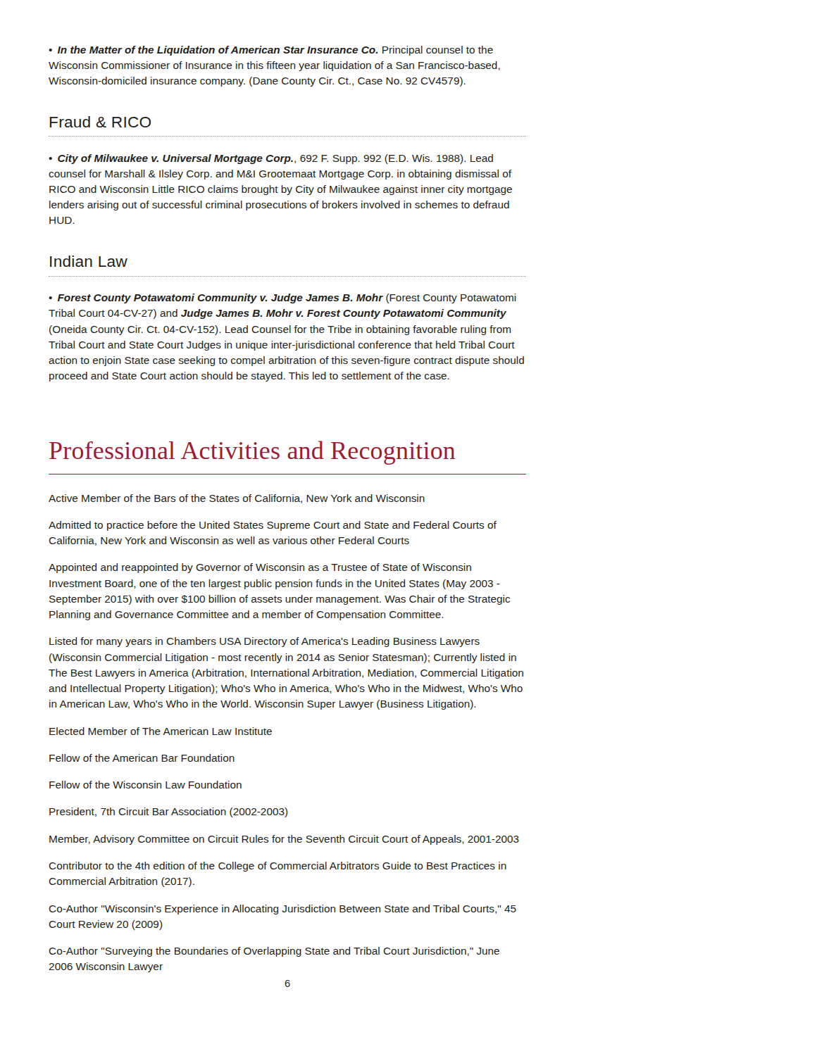• In the Matter of the Liquidation of American Star Insurance Co. Principal counsel to the Wisconsin Commissioner of Insurance in this fifteen year liquidation of a San Francisco-based, Wisconsin-domiciled insurance company. (Dane County Cir. Ct., Case No. 92 CV4579).
Fraud & RICO
• City of Milwaukee v. Universal Mortgage Corp., 692 F. Supp. 992 (E.D. Wis. 1988). Lead counsel for Marshall & Ilsley Corp. and M&I Grootemaat Mortgage Corp. in obtaining dismissal of RICO and Wisconsin Little RICO claims brought by City of Milwaukee against inner city mortgage lenders arising out of successful criminal prosecutions of brokers involved in schemes to defraud HUD.
Indian Law
• Forest County Potawatomi Community v. Judge James B. Mohr (Forest County Potawatomi Tribal Court 04-CV-27) and Judge James B. Mohr v. Forest County Potawatomi Community (Oneida County Cir. Ct. 04-CV-152). Lead Counsel for the Tribe in obtaining favorable ruling from Tribal Court and State Court Judges in unique inter-jurisdictional conference that held Tribal Court action to enjoin State case seeking to compel arbitration of this seven-figure contract dispute should proceed and State Court action should be stayed. This led to settlement of the case.
Professional Activities and Recognition
Active Member of the Bars of the States of California, New York and Wisconsin
Admitted to practice before the United States Supreme Court and State and Federal Courts of California, New York and Wisconsin as well as various other Federal Courts
Appointed and reappointed by Governor of Wisconsin as a Trustee of State of Wisconsin Investment Board, one of the ten largest public pension funds in the United States (May 2003 - September 2015) with over $100 billion of assets under management. Was Chair of the Strategic Planning and Governance Committee and a member of Compensation Committee.
Listed for many years in Chambers USA Directory of America's Leading Business Lawyers (Wisconsin Commercial Litigation - most recently in 2014 as Senior Statesman); Currently listed in The Best Lawyers in America (Arbitration, International Arbitration, Mediation, Commercial Litigation and Intellectual Property Litigation); Who's Who in America, Who's Who in the Midwest, Who's Who in American Law, Who's Who in the World. Wisconsin Super Lawyer (Business Litigation).
Elected Member of The American Law Institute
Fellow of the American Bar Foundation
Fellow of the Wisconsin Law Foundation
President, 7th Circuit Bar Association (2002-2003)
Member, Advisory Committee on Circuit Rules for the Seventh Circuit Court of Appeals, 2001-2003
Contributor to the 4th edition of the College of Commercial Arbitrators Guide to Best Practices in Commercial Arbitration (2017).
Co-Author "Wisconsin's Experience in Allocating Jurisdiction Between State and Tribal Courts," 45 Court Review 20 (2009)
Co-Author "Surveying the Boundaries of Overlapping State and Tribal Court Jurisdiction," June 2006 Wisconsin Lawyer
6